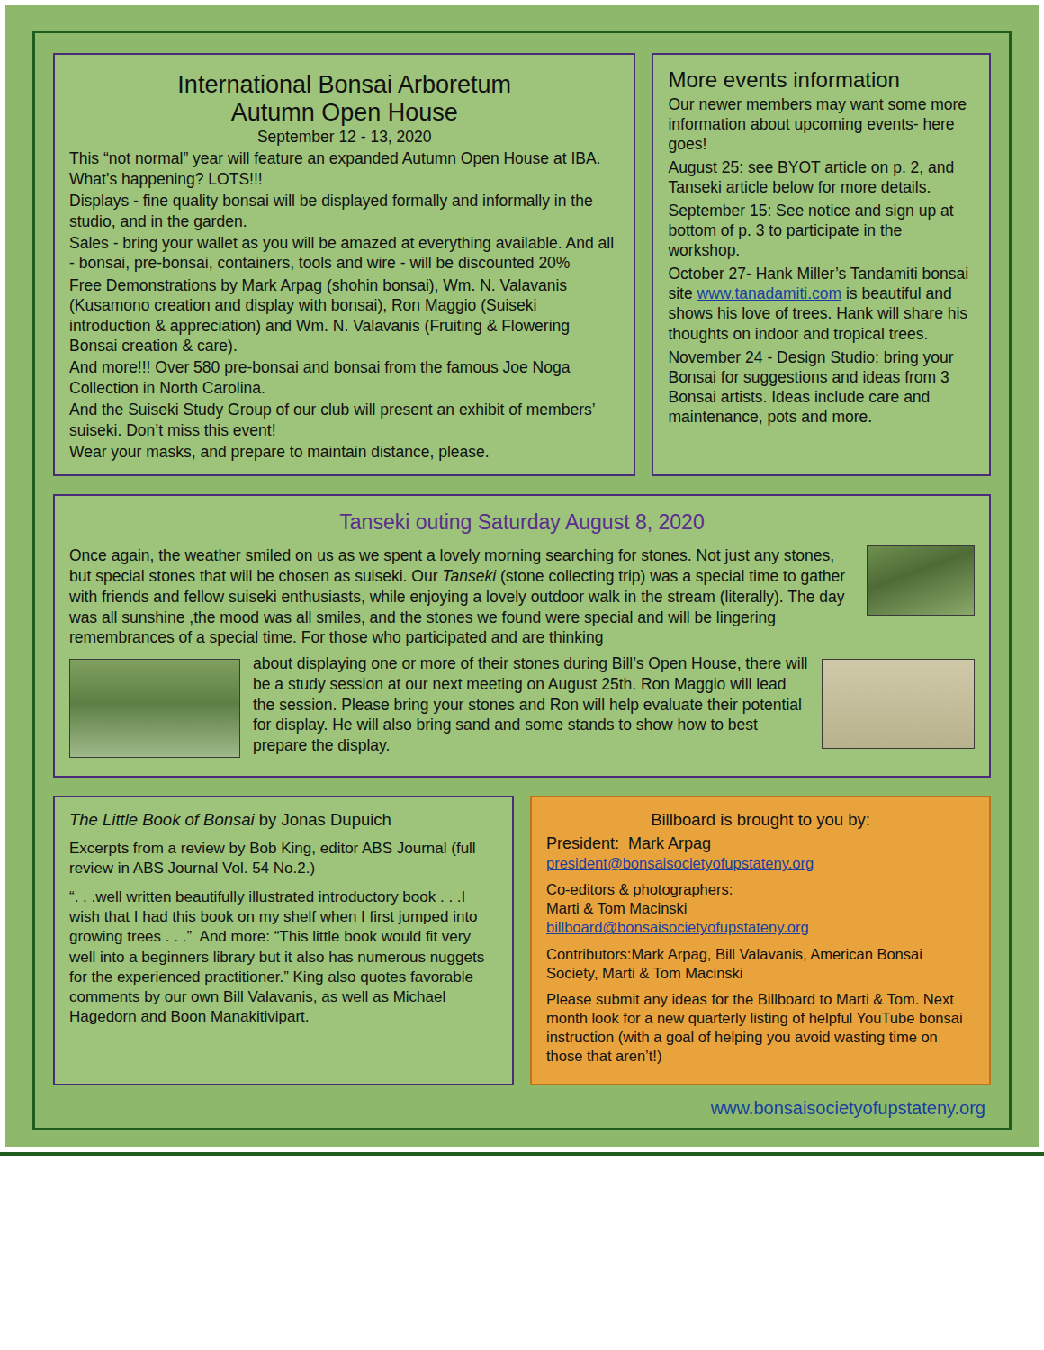International Bonsai Arboretum
Autumn Open House
September 12 - 13, 2020
This “not normal” year will feature an expanded Autumn Open House at IBA. What’s happening? LOTS!!!
Displays - fine quality bonsai will be displayed formally and informally in the studio, and in the garden.
Sales - bring your wallet as you will be amazed at everything available. And all - bonsai, pre-bonsai, containers, tools and wire - will be discounted 20%
Free Demonstrations by Mark Arpag (shohin bonsai), Wm. N. Valavanis (Kusamono creation and display with bonsai), Ron Maggio (Suiseki introduction & appreciation) and Wm. N. Valavanis (Fruiting & Flowering Bonsai creation & care).
And more!!! Over 580 pre-bonsai and bonsai from the famous Joe Noga Collection in North Carolina.
And the Suiseki Study Group of our club will present an exhibit of members’ suiseki. Don’t miss this event!
Wear your masks, and prepare to maintain distance, please.
More events information
Our newer members may want some more information about upcoming events- here goes!
August 25: see BYOT article on p. 2, and Tanseki article below for more details.
September 15: See notice and sign up at bottom of p. 3 to participate in the workshop.
October 27- Hank Miller’s Tandamiti bonsai site www.tanadamiti.com is beautiful and shows his love of trees. Hank will share his thoughts on indoor and tropical trees.
November 24 - Design Studio: bring your Bonsai for suggestions and ideas from 3 Bonsai artists. Ideas include care and maintenance, pots and more.
Tanseki outing Saturday August 8, 2020
Once again, the weather smiled on us as we spent a lovely morning searching for stones. Not just any stones, but special stones that will be chosen as suiseki. Our Tanseki (stone collecting trip) was a special time to gather with friends and fellow suiseki enthusiasts, while enjoying a lovely outdoor walk in the stream (literally). The day was all sunshine ,the mood was all smiles, and the stones we found were special and will be lingering remembrances of a special time. For those who participated and are thinking
about displaying one or more of their stones during Bill’s Open House, there will be a study session at our next meeting on August 25th. Ron Maggio will lead the session. Please bring your stones and Ron will help evaluate their potential for display. He will also bring sand and some stands to show how to best prepare the display.
The Little Book of Bonsai by Jonas Dupuich
Excerpts from a review by Bob King, editor ABS Journal (full review in ABS Journal Vol. 54 No.2.)
“. . .well written beautifully illustrated introductory book . . .I wish that I had this book on my shelf when I first jumped into growing trees . . .” And more: “This little book would fit very well into a beginners library but it also has numerous nuggets for the experienced practitioner.” King also quotes favorable comments by our own Bill Valavanis, as well as Michael Hagedorn and Boon Manakitivipart.
Billboard is brought to you by:
President: Mark Arpag
president@bonsaisocietyofupstateny.org
Co-editors & photographers:
Marti & Tom Macinski
billboard@bonsaisocietyofupstateny.org
Contributors:Mark Arpag, Bill Valavanis, American Bonsai Society, Marti & Tom Macinski
Please submit any ideas for the Billboard to Marti & Tom. Next month look for a new quarterly listing of helpful YouTube bonsai instruction (with a goal of helping you avoid wasting time on those that aren’t!)
www.bonsaisocietyofupstateny.org